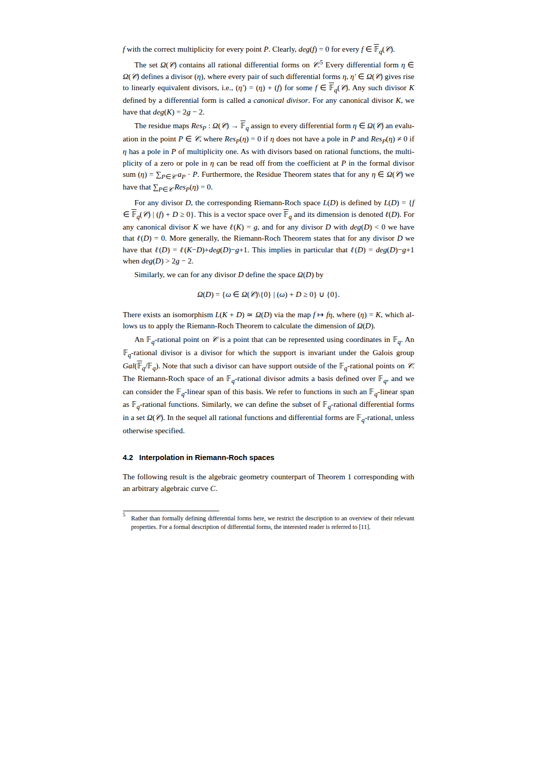f with the correct multiplicity for every point P. Clearly, deg(f) = 0 for every f ∈ 𝔽q(𝒞).
The set Ω(𝒞) contains all rational differential forms on 𝒞.5 Every differential form η ∈ Ω(𝒞) defines a divisor (η), where every pair of such differential forms η, η′ ∈ Ω(𝒞) gives rise to linearly equivalent divisors, i.e., (η′) = (η) + (f) for some f ∈ 𝔽q(𝒞). Any such divisor K defined by a differential form is called a canonical divisor. For any canonical divisor K, we have that deg(K) = 2g − 2.
The residue maps ResP : Ω(𝒞) → 𝔽q assign to every differential form η ∈ Ω(𝒞) an evaluation in the point P ∈ 𝒞, where ResP(η) = 0 if η does not have a pole in P and ResP(η) ≠ 0 if η has a pole in P of multiplicity one. As with divisors based on rational functions, the multiplicity of a zero or pole in η can be read off from the coefficient at P in the formal divisor sum (η) = ∑P∈𝒞 aP · P. Furthermore, the Residue Theorem states that for any η ∈ Ω(𝒞) we have that ∑P∈𝒞 ResP(η) = 0.
For any divisor D, the corresponding Riemann-Roch space L(D) is defined by L(D) = {f ∈ 𝔽q(𝒞) | (f) + D ≥ 0}. This is a vector space over 𝔽q and its dimension is denoted ℓ(D). For any canonical divisor K we have ℓ(K) = g, and for any divisor D with deg(D) < 0 we have that ℓ(D) = 0. More generally, the Riemann-Roch Theorem states that for any divisor D we have that ℓ(D) = ℓ(K−D)+deg(D)−g+1. This implies in particular that ℓ(D) = deg(D)−g+1 when deg(D) > 2g − 2.
Similarly, we can for any divisor D define the space Ω(D) by
Ω(D) = {ω ∈ Ω(𝒞)\{0} | (ω) + D ≥ 0} ∪ {0}.
There exists an isomorphism L(K + D) ≃ Ω(D) via the map f ↦ fη, where (η) = K, which allows us to apply the Riemann-Roch Theorem to calculate the dimension of Ω(D).
An 𝔽q-rational point on 𝒞 is a point that can be represented using coordinates in 𝔽q. An 𝔽q-rational divisor is a divisor for which the support is invariant under the Galois group Gal(𝔽q/𝔽q). Note that such a divisor can have support outside of the 𝔽q-rational points on 𝒞. The Riemann-Roch space of an 𝔽q-rational divisor admits a basis defined over 𝔽q, and we can consider the 𝔽q-linear span of this basis. We refer to functions in such an 𝔽q-linear span as 𝔽q-rational functions. Similarly, we can define the subset of 𝔽q-rational differential forms in a set Ω(𝒞). In the sequel all rational functions and differential forms are 𝔽q-rational, unless otherwise specified.
4.2 Interpolation in Riemann-Roch spaces
The following result is the algebraic geometry counterpart of Theorem 1 corresponding with an arbitrary algebraic curve C.
5 Rather than formally defining differential forms here, we restrict the description to an overview of their relevant properties. For a formal description of differential forms, the interested reader is referred to [11].